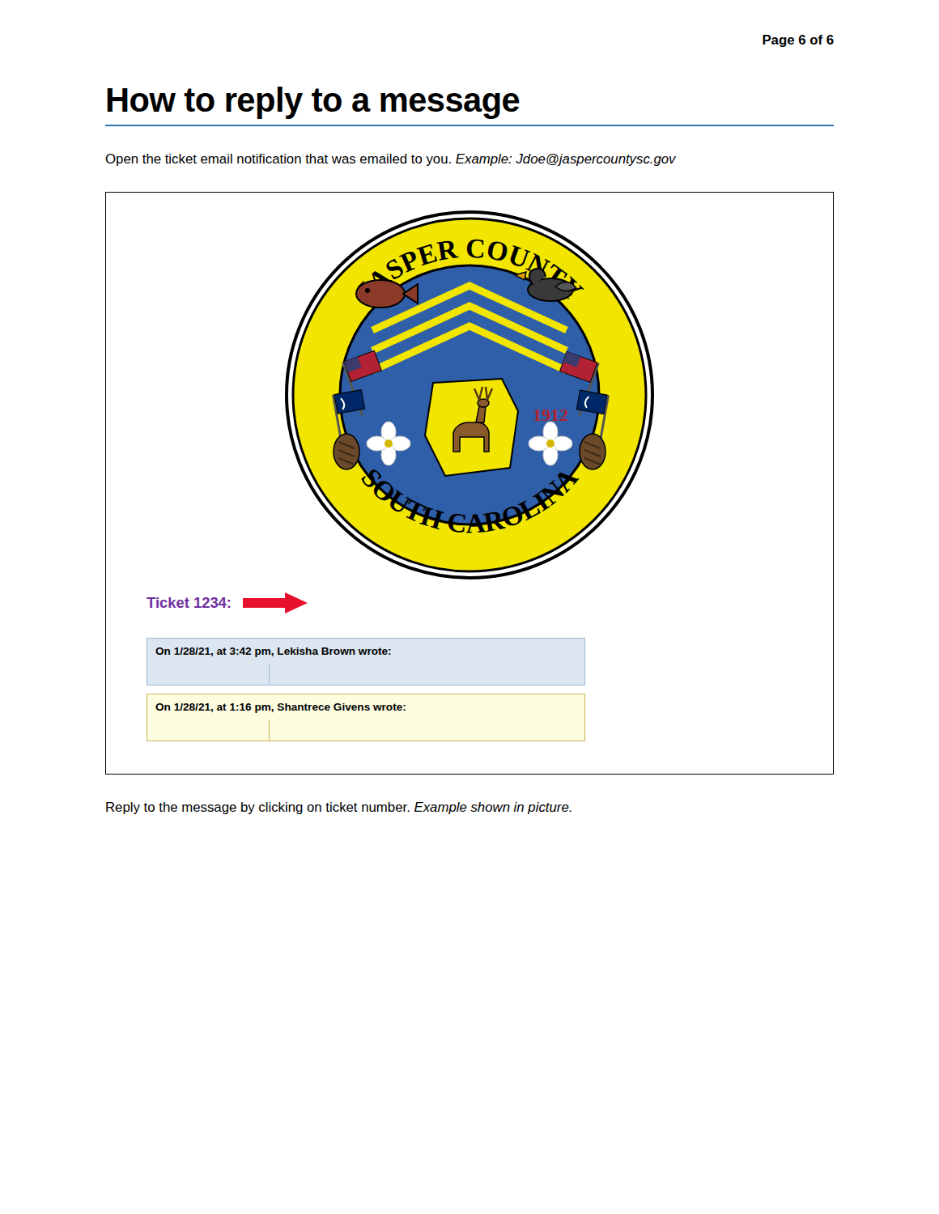Page 6 of 6
How to reply to a message
Open the ticket email notification that was emailed to you. Example: Jdoe@jaspercountysc.gov
JASPER COUNTY SOUTH CAROLINA 1912
Ticket 1234:
On 1/28/21, at 3:42 pm, Lekisha Brown wrote:
On 1/28/21, at 1:16 pm, Shantrece Givens wrote:
Reply to the message by clicking on ticket number. Example shown in picture.